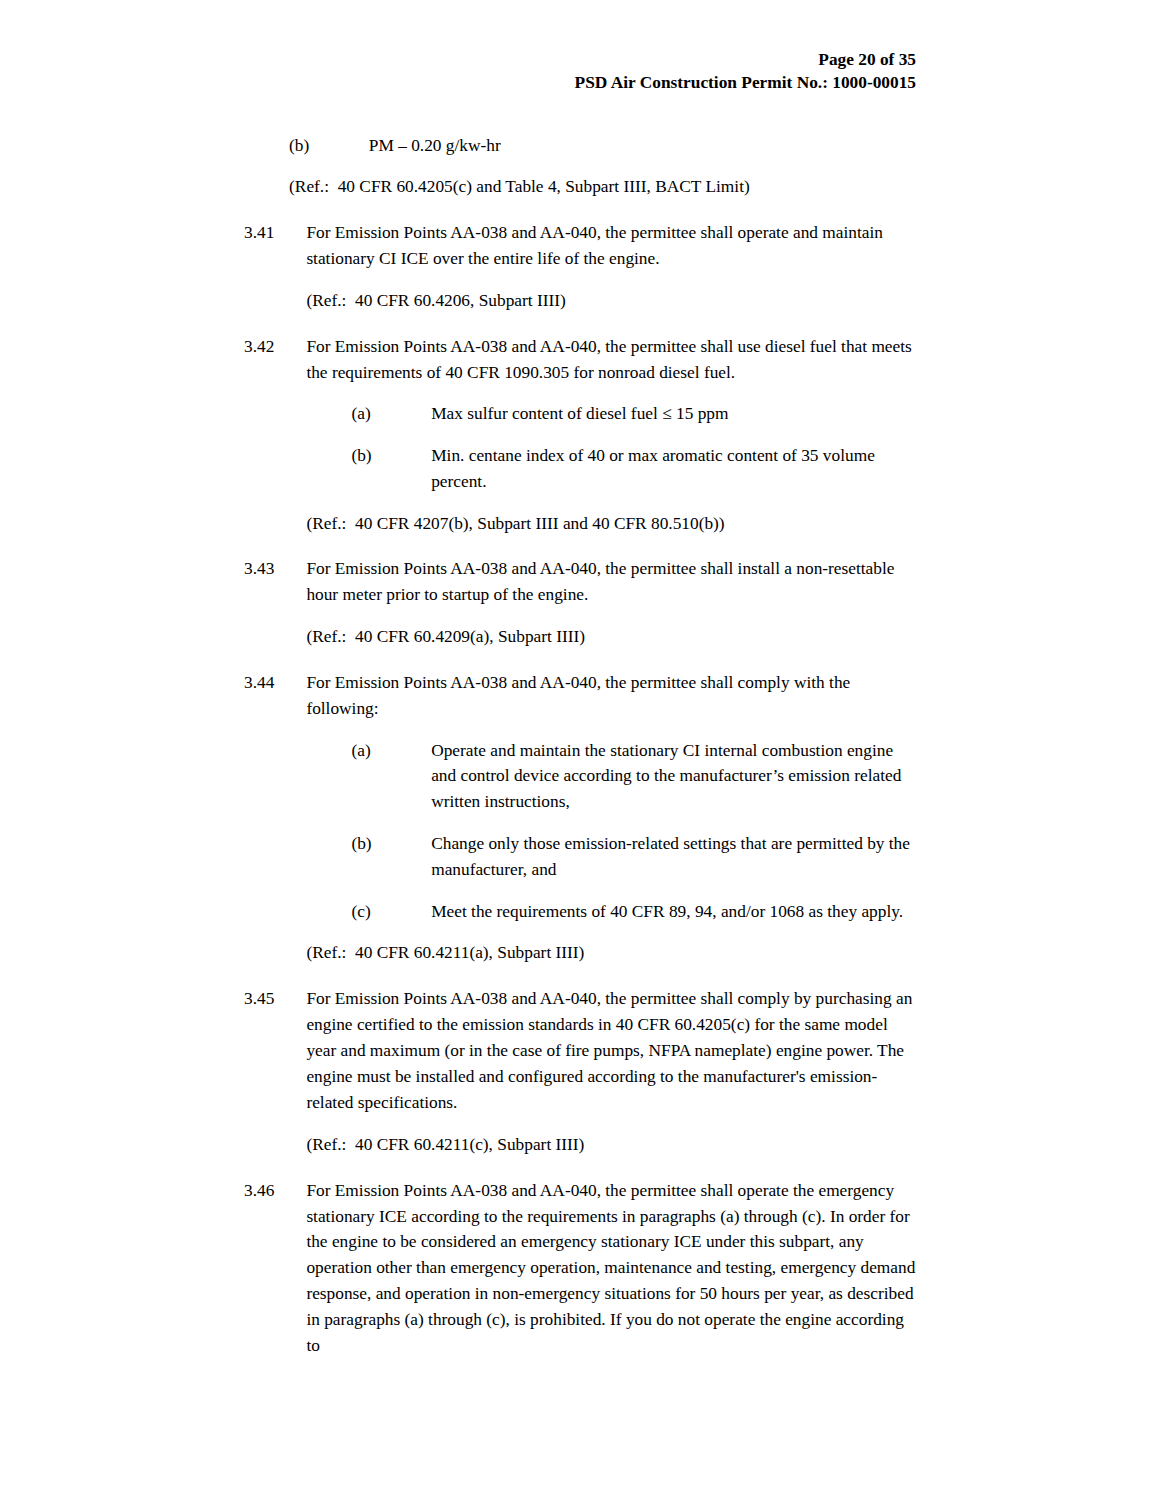Page 20 of 35
PSD Air Construction Permit No.: 1000-00015
(b) PM – 0.20 g/kw-hr
(Ref.: 40 CFR 60.4205(c) and Table 4, Subpart IIII, BACT Limit)
3.41
For Emission Points AA-038 and AA-040, the permittee shall operate and maintain stationary CI ICE over the entire life of the engine.
(Ref.: 40 CFR 60.4206, Subpart IIII)
3.42
For Emission Points AA-038 and AA-040, the permittee shall use diesel fuel that meets the requirements of 40 CFR 1090.305 for nonroad diesel fuel.
(a)
Max sulfur content of diesel fuel ≤ 15 ppm
(b)
Min. centane index of 40 or max aromatic content of 35 volume percent.
(Ref.: 40 CFR 4207(b), Subpart IIII and 40 CFR 80.510(b))
3.43
For Emission Points AA-038 and AA-040, the permittee shall install a non-resettable hour meter prior to startup of the engine.
(Ref.: 40 CFR 60.4209(a), Subpart IIII)
3.44
For Emission Points AA-038 and AA-040, the permittee shall comply with the following:
(a)
Operate and maintain the stationary CI internal combustion engine and control device according to the manufacturer’s emission related written instructions,
(b)
Change only those emission-related settings that are permitted by the manufacturer, and
(c)
Meet the requirements of 40 CFR 89, 94, and/or 1068 as they apply.
(Ref.: 40 CFR 60.4211(a), Subpart IIII)
3.45
For Emission Points AA-038 and AA-040, the permittee shall comply by purchasing an engine certified to the emission standards in 40 CFR 60.4205(c) for the same model year and maximum (or in the case of fire pumps, NFPA nameplate) engine power. The engine must be installed and configured according to the manufacturer's emission-related specifications.
(Ref.: 40 CFR 60.4211(c), Subpart IIII)
3.46
For Emission Points AA-038 and AA-040, the permittee shall operate the emergency stationary ICE according to the requirements in paragraphs (a) through (c). In order for the engine to be considered an emergency stationary ICE under this subpart, any operation other than emergency operation, maintenance and testing, emergency demand response, and operation in non-emergency situations for 50 hours per year, as described in paragraphs (a) through (c), is prohibited. If you do not operate the engine according to